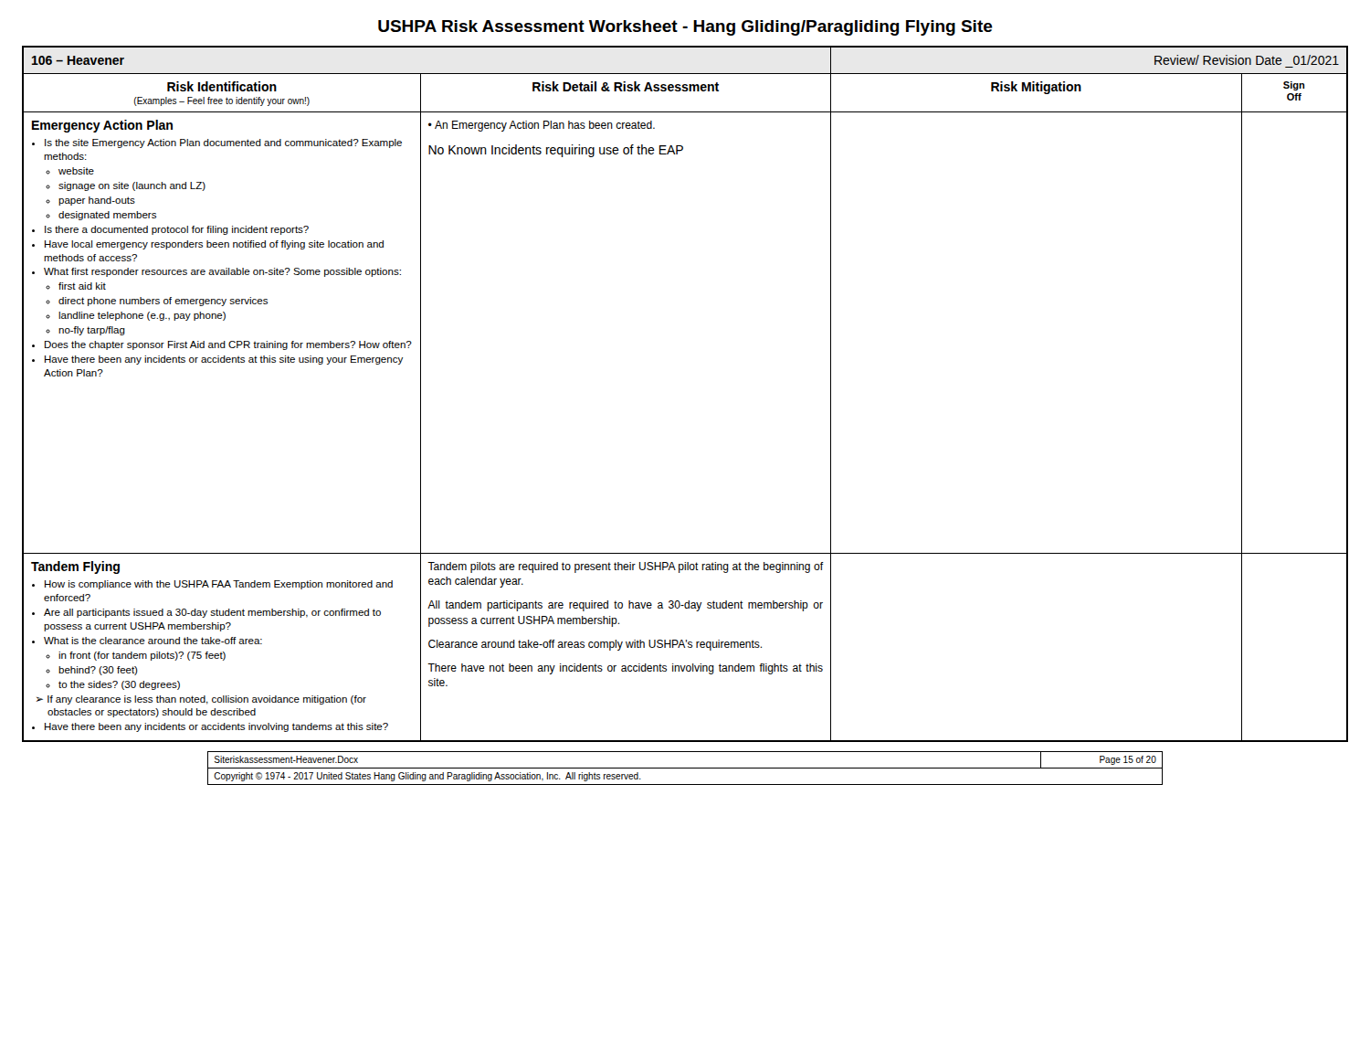USHPA Risk Assessment Worksheet - Hang Gliding/Paragliding Flying Site
| 106 – Heavener | Review/ Revision Date _01/2021 |
| Risk Identification (Examples – Feel free to identify your own!) | Risk Detail & Risk Assessment | Risk Mitigation | Sign Off |
| Emergency Action Plan Is the site Emergency Action Plan documented and communicated? Example methods: website signage on site (launch and LZ) paper hand-outs designated members Is there a documented protocol for filing incident reports? Have local emergency responders been notified of flying site location and methods of access? What first responder resources are available on-site? Some possible options: first aid kit direct phone numbers of emergency services landline telephone (e.g., pay phone) no-fly tarp/flag Does the chapter sponsor First Aid and CPR training for members? How often? Have there been any incidents or accidents at this site using your Emergency Action Plan? | • An Emergency Action Plan has been created. No Known Incidents requiring use of the EAP | | |
| Tandem Flying How is compliance with the USHPA FAA Tandem Exemption monitored and enforced? Are all participants issued a 30-day student membership, or confirmed to possess a current USHPA membership? What is the clearance around the take-off area: in front (for tandem pilots)? (75 feet) behind? (30 feet) to the sides? (30 degrees) ➢ If any clearance is less than noted, collision avoidance mitigation (for obstacles or spectators) should be described Have there been any incidents or accidents involving tandems at this site? | Tandem pilots are required to present their USHPA pilot rating at the beginning of each calendar year. All tandem participants are required to have a 30-day student membership or possess a current USHPA membership. Clearance around take-off areas comply with USHPA's requirements. There have not been any incidents or accidents involving tandem flights at this site. | | |
| Siteriskassessment-Heavener.Docx | Page 15 of 20 |
| Copyright © 1974 - 2017 United States Hang Gliding and Paragliding Association, Inc. All rights reserved. |